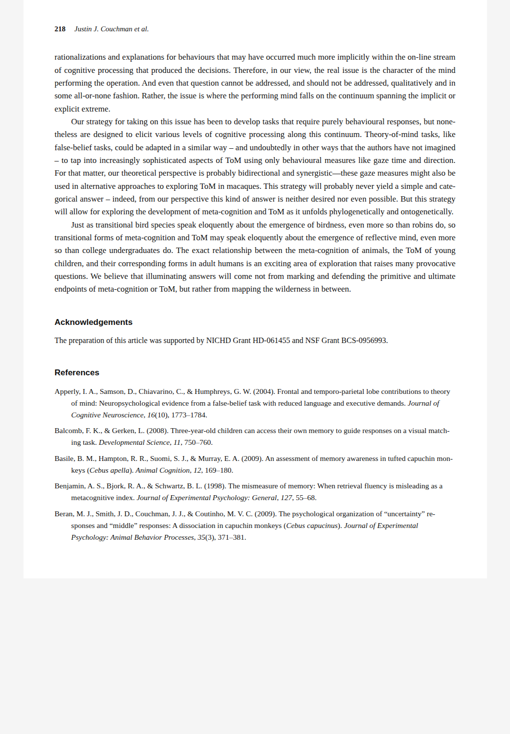218 Justin J. Couchman et al.
rationalizations and explanations for behaviours that may have occurred much more implicitly within the on-line stream of cognitive processing that produced the decisions. Therefore, in our view, the real issue is the character of the mind performing the operation. And even that question cannot be addressed, and should not be addressed, qualitatively and in some all-or-none fashion. Rather, the issue is where the performing mind falls on the continuum spanning the implicit or explicit extreme.
Our strategy for taking on this issue has been to develop tasks that require purely behavioural responses, but nonetheless are designed to elicit various levels of cognitive processing along this continuum. Theory-of-mind tasks, like false-belief tasks, could be adapted in a similar way – and undoubtedly in other ways that the authors have not imagined – to tap into increasingly sophisticated aspects of ToM using only behavioural measures like gaze time and direction. For that matter, our theoretical perspective is probably bidirectional and synergistic—these gaze measures might also be used in alternative approaches to exploring ToM in macaques. This strategy will probably never yield a simple and categorical answer – indeed, from our perspective this kind of answer is neither desired nor even possible. But this strategy will allow for exploring the development of meta-cognition and ToM as it unfolds phylogenetically and ontogenetically.
Just as transitional bird species speak eloquently about the emergence of birdness, even more so than robins do, so transitional forms of meta-cognition and ToM may speak eloquently about the emergence of reflective mind, even more so than college undergraduates do. The exact relationship between the meta-cognition of animals, the ToM of young children, and their corresponding forms in adult humans is an exciting area of exploration that raises many provocative questions. We believe that illuminating answers will come not from marking and defending the primitive and ultimate endpoints of meta-cognition or ToM, but rather from mapping the wilderness in between.
Acknowledgements
The preparation of this article was supported by NICHD Grant HD-061455 and NSF Grant BCS-0956993.
References
Apperly, I. A., Samson, D., Chiavarino, C., & Humphreys, G. W. (2004). Frontal and temporo-parietal lobe contributions to theory of mind: Neuropsychological evidence from a false-belief task with reduced language and executive demands. Journal of Cognitive Neuroscience, 16(10), 1773–1784.
Balcomb, F. K., & Gerken, L. (2008). Three-year-old children can access their own memory to guide responses on a visual matching task. Developmental Science, 11, 750–760.
Basile, B. M., Hampton, R. R., Suomi, S. J., & Murray, E. A. (2009). An assessment of memory awareness in tufted capuchin monkeys (Cebus apella). Animal Cognition, 12, 169–180.
Benjamin, A. S., Bjork, R. A., & Schwartz, B. L. (1998). The mismeasure of memory: When retrieval fluency is misleading as a metacognitive index. Journal of Experimental Psychology: General, 127, 55–68.
Beran, M. J., Smith, J. D., Couchman, J. J., & Coutinho, M. V. C. (2009). The psychological organization of “uncertainty” responses and “middle” responses: A dissociation in capuchin monkeys (Cebus capucinus). Journal of Experimental Psychology: Animal Behavior Processes, 35(3), 371–381.